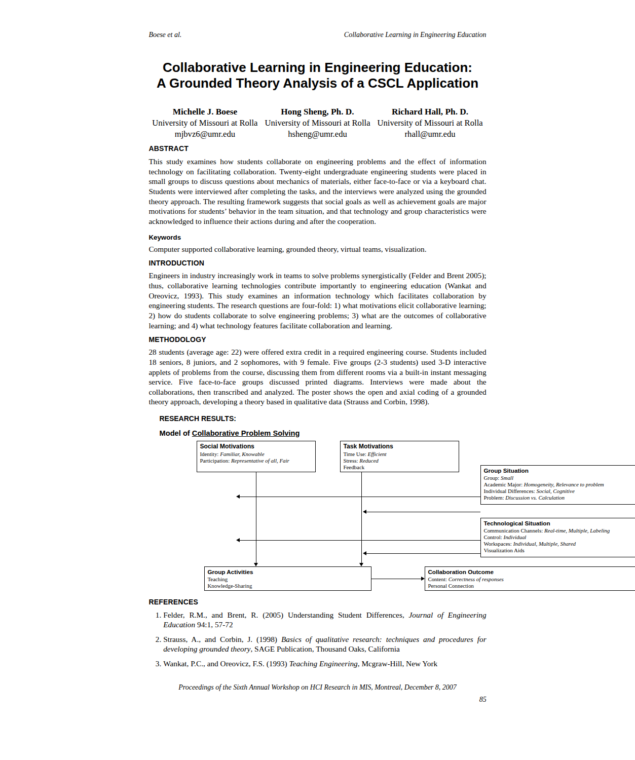Boese et al. Collaborative Learning in Engineering Education
Collaborative Learning in Engineering Education:
A Grounded Theory Analysis of a CSCL Application
| Michelle J. Boese | Hong Sheng, Ph. D. | Richard Hall, Ph. D. |
| University of Missouri at Rolla | University of Missouri at Rolla | University of Missouri at Rolla |
| mjbvz6@umr.edu | hsheng@umr.edu | rhall@umr.edu |
ABSTRACT
This study examines how students collaborate on engineering problems and the effect of information technology on facilitating collaboration. Twenty-eight undergraduate engineering students were placed in small groups to discuss questions about mechanics of materials, either face-to-face or via a keyboard chat. Students were interviewed after completing the tasks, and the interviews were analyzed using the grounded theory approach. The resulting framework suggests that social goals as well as achievement goals are major motivations for students’ behavior in the team situation, and that technology and group characteristics were acknowledged to influence their actions during and after the cooperation.
Keywords
Computer supported collaborative learning, grounded theory, virtual teams, visualization.
INTRODUCTION
Engineers in industry increasingly work in teams to solve problems synergistically (Felder and Brent 2005); thus, collaborative learning technologies contribute importantly to engineering education (Wankat and Oreovicz, 1993). This study examines an information technology which facilitates collaboration by engineering students. The research questions are four-fold: 1) what motivations elicit collaborative learning; 2) how do students collaborate to solve engineering problems; 3) what are the outcomes of collaborative learning; and 4) what technology features facilitate collaboration and learning.
METHODOLOGY
28 students (average age: 22) were offered extra credit in a required engineering course. Students included 18 seniors, 8 juniors, and 2 sophomores, with 9 female. Five groups (2-3 students) used 3-D interactive applets of problems from the course, discussing them from different rooms via a built-in instant messaging service. Five face-to-face groups discussed printed diagrams. Interviews were made about the collaborations, then transcribed and analyzed. The poster shows the open and axial coding of a grounded theory approach, developing a theory based in qualitative data (Strauss and Corbin, 1998).
RESEARCH RESULTS:
Model of Collaborative Problem Solving
Social Motivations Identity: Familiar, Knowable
Participation: Representative of all, Fair
Task Motivations Time Use: Efficient
Stress: Reduced
Feedback
Group Situation Group: Small
Academic Major: Homogeneity, Relevance to problem
Individual Differences: Social, Cognitive
Problem: Discussion vs. Calculation
Technological Situation Communication Channels: Real-time, Multiple, Labeling
Control: Individual
Workspaces: Individual, Multiple, Shared
Visualization Aids
Group Activities Teaching
Knowledge-Sharing
Collaboration Outcome Content: Correctness of responses
Personal Connection
REFERENCES
Felder, R.M., and Brent, R. (2005) Understanding Student Differences, Journal of Engineering Education 94:1, 57-72
Strauss, A., and Corbin, J. (1998) Basics of qualitative research: techniques and procedures for developing grounded theory, SAGE Publication, Thousand Oaks, California
Wankat, P.C., and Oreovicz, F.S. (1993) Teaching Engineering, Mcgraw-Hill, New York
Proceedings of the Sixth Annual Workshop on HCI Research in MIS, Montreal, December 8, 2007
85